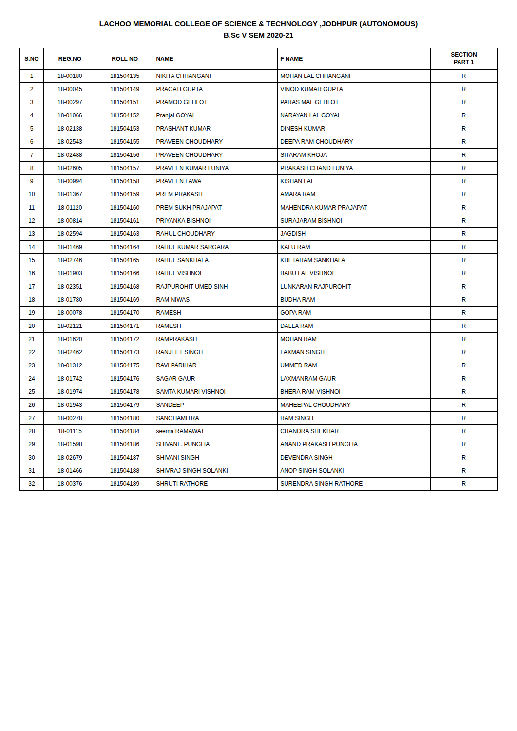LACHOO MEMORIAL COLLEGE OF SCIENCE & TECHNOLOGY ,JODHPUR (AUTONOMOUS)
B.Sc V SEM 2020-21
| S.NO | REG.NO | ROLL NO | NAME | F NAME | SECTION PART 1 |
| --- | --- | --- | --- | --- | --- |
| 1 | 18-00180 | 181504135 | NIKITA CHHANGANI | MOHAN LAL CHHANGANI | R |
| 2 | 18-00045 | 181504149 | PRAGATI GUPTA | VINOD KUMAR GUPTA | R |
| 3 | 18-00297 | 181504151 | PRAMOD GEHLOT | PARAS MAL GEHLOT | R |
| 4 | 18-01066 | 181504152 | Pranjal GOYAL | NARAYAN LAL GOYAL | R |
| 5 | 18-02138 | 181504153 | PRASHANT KUMAR | DINESH KUMAR | R |
| 6 | 18-02543 | 181504155 | PRAVEEN CHOUDHARY | DEEPA RAM CHOUDHARY | R |
| 7 | 18-02488 | 181504156 | PRAVEEN CHOUDHARY | SITARAM KHOJA | R |
| 8 | 18-02605 | 181504157 | PRAVEEN KUMAR LUNIYA | PRAKASH CHAND LUNIYA | R |
| 9 | 18-00994 | 181504158 | PRAVEEN LAWA | KISHAN LAL | R |
| 10 | 18-01367 | 181504159 | PREM PRAKASH | AMARA RAM | R |
| 11 | 18-01120 | 181504160 | PREM SUKH PRAJAPAT | MAHENDRA KUMAR PRAJAPAT | R |
| 12 | 18-00814 | 181504161 | PRIYANKA BISHNOI | SURAJARAM BISHNOI | R |
| 13 | 18-02594 | 181504163 | RAHUL CHOUDHARY | JAGDISH | R |
| 14 | 18-01469 | 181504164 | RAHUL KUMAR SARGARA | KALU RAM | R |
| 15 | 18-02746 | 181504165 | RAHUL SANKHALA | KHETARAM SANKHALA | R |
| 16 | 18-01903 | 181504166 | RAHUL VISHNOI | BABU LAL VISHNOI | R |
| 17 | 18-02351 | 181504168 | RAJPUROHIT UMED SINH | LUNKARAN RAJPUROHIT | R |
| 18 | 18-01780 | 181504169 | RAM NIWAS | BUDHA RAM | R |
| 19 | 18-00078 | 181504170 | RAMESH | GOPA RAM | R |
| 20 | 18-02121 | 181504171 | RAMESH | DALLA RAM | R |
| 21 | 18-01620 | 181504172 | RAMPRAKASH | MOHAN RAM | R |
| 22 | 18-02462 | 181504173 | RANJEET SINGH | LAXMAN SINGH | R |
| 23 | 18-01312 | 181504175 | RAVI PARIHAR | UMMED RAM | R |
| 24 | 18-01742 | 181504176 | SAGAR GAUR | LAXMANRAM GAUR | R |
| 25 | 18-01974 | 181504178 | SAMTA KUMARI VISHNOI | BHERA RAM VISHNOI | R |
| 26 | 18-01943 | 181504179 | SANDEEP | MAHEEPAL CHOUDHARY | R |
| 27 | 18-00278 | 181504180 | SANGHAMITRA | RAM SINGH | R |
| 28 | 18-01115 | 181504184 | seema RAMAWAT | CHANDRA SHEKHAR | R |
| 29 | 18-01598 | 181504186 | SHIVANI . PUNGLIA | ANAND PRAKASH PUNGLIA | R |
| 30 | 18-02679 | 181504187 | SHIVANI SINGH | DEVENDRA SINGH | R |
| 31 | 18-01466 | 181504188 | SHIVRAJ SINGH SOLANKI | ANOP SINGH SOLANKI | R |
| 32 | 18-00376 | 181504189 | SHRUTI RATHORE | SURENDRA SINGH RATHORE | R |